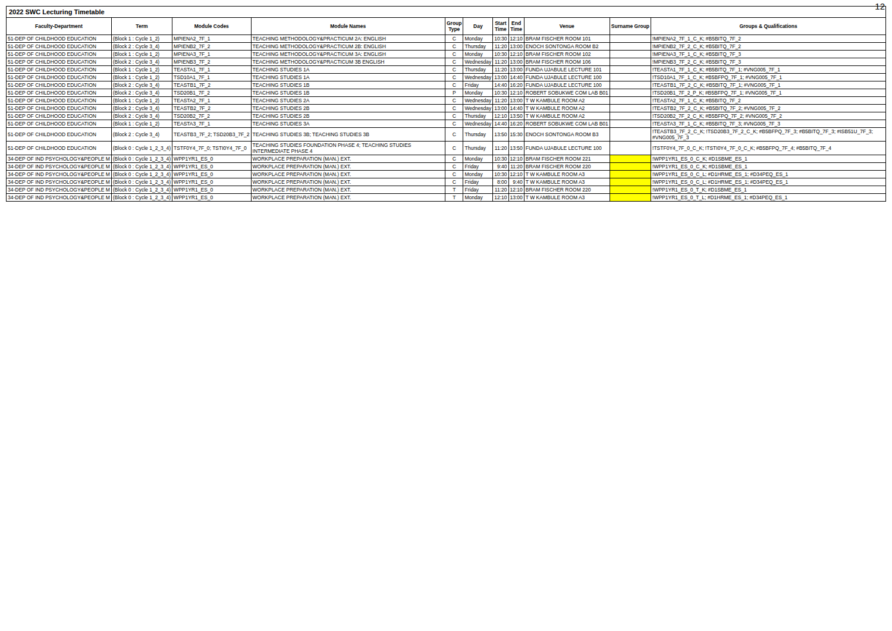12
2022 SWC Lecturing Timetable
| Faculty-Department | Term | Module Codes | Module Names | Group Type | Day | Start Time | End Time | Venue | Surname Group | Groups & Qualifications |
| --- | --- | --- | --- | --- | --- | --- | --- | --- | --- | --- |
| 51-DEP OF CHILDHOOD EDUCATION | (Block 1 : Cycle 1_2) | MPIENA2_7F_1 | TEACHING METHODOLOGY&PRACTICUM 2A: ENGLISH | C | Monday | 10:30 | 12:10 | BRAM FISCHER ROOM 101 | | !MPIENA2_7F_1_C_K; #B5BITQ_7F_2 |
| 51-DEP OF CHILDHOOD EDUCATION | (Block 2 : Cycle 3_4) | MPIENB2_7F_2 | TEACHING METHODOLOGY&PRACTICUM 2B: ENGLISH | C | Thursday | 11:20 | 13:00 | ENOCH SONTONGA ROOM B2 | | !MPIENB2_7F_2_C_K; #B5BITQ_7F_2 |
| 51-DEP OF CHILDHOOD EDUCATION | (Block 1 : Cycle 1_2) | MPIENA3_7F_1 | TEACHING METHODOLOGY&PRACTICUM 3A: ENGLISH | C | Monday | 10:30 | 12:10 | BRAM FISCHER ROOM 102 | | !MPIENA3_7F_1_C_K; #B5BITQ_7F_3 |
| 51-DEP OF CHILDHOOD EDUCATION | (Block 2 : Cycle 3_4) | MPIENB3_7F_2 | TEACHING METHODOLOGY&PRACTICUM 3B ENGLISH | C | Wednesday | 11:20 | 13:00 | BRAM FISCHER ROOM 106 | | !MPIENB3_7F_2_C_K; #B5BITQ_7F_3 |
| 51-DEP OF CHILDHOOD EDUCATION | (Block 1 : Cycle 1_2) | TEASTA1_7F_1 | TEACHING STUDIES 1A | C | Thursday | 11:20 | 13:00 | FUNDA UJABULE LECTURE 101 | | !TEASTA1_7F_1_C_K; #B5BITQ_7F_1; #VNG005_7F_1 |
| 51-DEP OF CHILDHOOD EDUCATION | (Block 1 : Cycle 1_2) | TSD10A1_7F_1 | TEACHING STUDIES 1A | C | Wednesday | 13:00 | 14:40 | FUNDA UJABULE LECTURE 100 | | !TSD10A1_7F_1_C_K; #B5BFPQ_7F_1; #VNG005_7F_1 |
| 51-DEP OF CHILDHOOD EDUCATION | (Block 2 : Cycle 3_4) | TEASTB1_7F_2 | TEACHING STUDIES 1B | C | Friday | 14:40 | 16:20 | FUNDA UJABULE LECTURE 100 | | !TEASTB1_7F_2_C_K; #B5BITQ_7F_1; #VNG005_7F_1 |
| 51-DEP OF CHILDHOOD EDUCATION | (Block 2 : Cycle 3_4) | TSD20B1_7F_2 | TEACHING STUDIES 1B | P | Monday | 10:30 | 12:10 | ROBERT SOBUKWE COM LAB B01 | | !TSD20B1_7F_2_P_K; #B5BFPQ_7F_1; #VNG005_7F_1 |
| 51-DEP OF CHILDHOOD EDUCATION | (Block 1 : Cycle 1_2) | TEASTA2_7F_1 | TEACHING STUDIES 2A | C | Wednesday | 11:20 | 13:00 | T W KAMBULE ROOM A2 | | !TEASTA2_7F_1_C_K; #B5BITQ_7F_2 |
| 51-DEP OF CHILDHOOD EDUCATION | (Block 2 : Cycle 3_4) | TEASTB2_7F_2 | TEACHING STUDIES 2B | C | Wednesday | 13:00 | 14:40 | T W KAMBULE ROOM A2 | | !TEASTB2_7F_2_C_K; #B5BITQ_7F_2; #VNG005_7F_2 |
| 51-DEP OF CHILDHOOD EDUCATION | (Block 2 : Cycle 3_4) | TSD20B2_7F_2 | TEACHING STUDIES 2B | C | Thursday | 12:10 | 13:50 | T W KAMBULE ROOM A2 | | !TSD20B2_7F_2_C_K; #B5BFPQ_7F_2; #VNG005_7F_2 |
| 51-DEP OF CHILDHOOD EDUCATION | (Block 1 : Cycle 1_2) | TEASTA3_7F_1 | TEACHING STUDIES 3A | C | Wednesday | 14:40 | 16:20 | ROBERT SOBUKWE COM LAB B01 | | !TEASTA3_7F_1_C_K; #B5BITQ_7F_3; #VNG005_7F_3 |
| 51-DEP OF CHILDHOOD EDUCATION | (Block 2 : Cycle 3_4) | TEASTB3_7F_2; TSD20B3_7F_2 | TEACHING STUDIES 3B; TEACHING STUDIES 3B | C | Thursday | 13:50 | 15:30 | ENOCH SONTONGA ROOM B3 | | !TEASTB3_7F_2_C_K; !TSD20B3_7F_2_C_K; #B5BFPQ_7F_3; #B5BITQ_7F_3; #ISB51U_7F_3; #VNG005_7F_3 |
| 51-DEP OF CHILDHOOD EDUCATION | (Block 0 : Cycle 1_2_3_4) | TSTF0Y4_7F_0; TSTI0Y4_7F_0 | TEACHING STUDIES FOUNDATION PHASE 4; TEACHING STUDIES INTERMEDIATE PHASE 4 | C | Thursday | 11:20 | 13:50 | FUNDA UJABULE LECTURE 100 | | !TSTF0Y4_7F_0_C_K; !TSTI0Y4_7F_0_C_K; #B5BFPQ_7F_4; #B5BITQ_7F_4 |
| 34-DEP OF IND PSYCHOLOGY&PEOPLE M | (Block 0 : Cycle 1_2_3_4) | WPP1YR1_ES_0 | WORKPLACE PREPARATION (MAN.) EXT. | C | Monday | 10:30 | 12:10 | BRAM FISCHER ROOM 221 | | !WPP1YR1_ES_0_C_K; #D1SBME_ES_1 |
| 34-DEP OF IND PSYCHOLOGY&PEOPLE M | (Block 0 : Cycle 1_2_3_4) | WPP1YR1_ES_0 | WORKPLACE PREPARATION (MAN.) EXT. | C | Friday | 9:40 | 11:20 | BRAM FISCHER ROOM 220 | | !WPP1YR1_ES_0_C_K; #D1SBME_ES_1 |
| 34-DEP OF IND PSYCHOLOGY&PEOPLE M | (Block 0 : Cycle 1_2_3_4) | WPP1YR1_ES_0 | WORKPLACE PREPARATION (MAN.) EXT. | C | Monday | 10:30 | 12:10 | T W KAMBULE ROOM A3 | | !WPP1YR1_ES_0_C_L; #D1HRME_ES_1; #D34PEQ_ES_1 |
| 34-DEP OF IND PSYCHOLOGY&PEOPLE M | (Block 0 : Cycle 1_2_3_4) | WPP1YR1_ES_0 | WORKPLACE PREPARATION (MAN.) EXT. | C | Friday | 8:00 | 9:40 | T W KAMBULE ROOM A3 | | !WPP1YR1_ES_0_C_L; #D1HRME_ES_1; #D34PEQ_ES_1 |
| 34-DEP OF IND PSYCHOLOGY&PEOPLE M | (Block 0 : Cycle 1_2_3_4) | WPP1YR1_ES_0 | WORKPLACE PREPARATION (MAN.) EXT. | T | Friday | 11:20 | 12:10 | BRAM FISCHER ROOM 220 | | !WPP1YR1_ES_0_T_K; #D1SBME_ES_1 |
| 34-DEP OF IND PSYCHOLOGY&PEOPLE M | (Block 0 : Cycle 1_2_3_4) | WPP1YR1_ES_0 | WORKPLACE PREPARATION (MAN.) EXT. | T | Monday | 12:10 | 13:00 | T W KAMBULE ROOM A3 | | !WPP1YR1_ES_0_T_L; #D1HRME_ES_1; #D34PEQ_ES_1 |